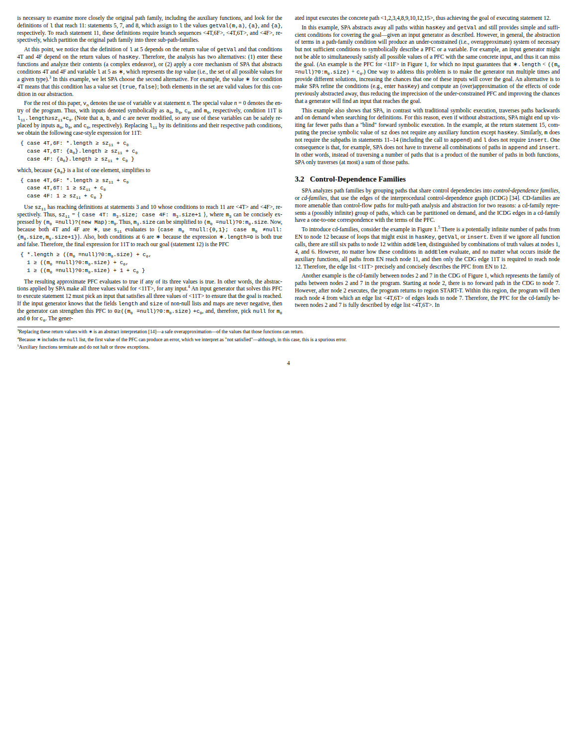is necessary to examine more closely the original path family, including the auxiliary functions, and look for the definitions of l that reach 11: statements 5, 7, and 8, which assign to l the values getVal(m,a), {a}, and {a}, respectively. To reach statement 11, these definitions require branch sequences <4T,6F>, <4T,6T>, and <4F>, respectively, which partition the original path family into three sub-path-families.
At this point, we notice that the definition of l at 5 depends on the return value of getVal and that conditions 4T and 4F depend on the return values of hasKey. Therefore, the analysis has two alternatives: (1) enter these functions and analyze their contents (a complex endeavor), or (2) apply a core mechanism of SPA that abstracts conditions 4T and 4F and variable l at 5 as ∗, which represents the top value (i.e., the set of all possible values for a given type).3 In this example, we let SPA choose the second alternative. For example, the value ∗ for condition 4T means that this condition has a value set {true, false}; both elements in the set are valid values for this condition in our abstraction.
For the rest of this paper, vn denotes the use of variable v at statement n. The special value n = 0 denotes the entry of the program. Thus, with inputs denoted symbolically as a0, b0, c0, and m0, respectively, condition 11T is l11.length≥sz11+c0. (Note that a, b, and c are never modified, so any use of these variables can be safely replaced by inputs a0, b0, and c0, respectively). Replacing l11 by its definitions and their respective path conditions, we obtain the following case-style expression for 11T:
{ case 4T,6F: *.length ≥ sz11 + c0
  case 4T,6T: {a0}.length ≥ sz11 + c0
  case 4F: {a0}.length ≥ sz11 + c0 }
which, because {a0} is a list of one element, simplifies to
{ case 4T,6F: *.length ≥ sz11 + c0
  case 4T,6T: 1 ≥ sz11 + c0
  case 4F: 1 ≥ sz11 + c0 }
Use sz11 has reaching definitions at statements 3 and 10 whose conditions to reach 11 are <4T> and <4F>, respectively. Thus, sz11 = { case 4T: m3.size; case 4F: m3.size+1 }, where m3 can be concisely expressed by (m0 =null)?(new Map):m0. Thus, m3.size can be simplified to (m0 =null)?0:m0.size. Now, because both 4T and 4F are ∗, use s11 evaluates to {case m0 =null:{0,1}; case m0 ≠null:{m0.size,m0.size+1}}. Also, both conditions at 6 are ∗ because the expression ∗.length=0 is both true and false. Therefore, the final expression for 11T to reach our goal (statement 12) is the PFC
{ *.length ≥ ((m0 =null)?0:m0.size) + c0,
  1 ≥ ((m0 =null)?0:m0.size) + c0,
  1 ≥ ((m0 =null)?0:m0.size) + 1 + c0 }
The resulting approximate PFC evaluates to true if any of its three values is true. In other words, the abstractions applied by SPA make all three values valid for <11T>, for any input.4 An input generator that solves this PFC to execute statement 12 must pick an input that satisfies all three values of <11T> to ensure that the goal is reached. If the input generator knows that the fields length and size of non-null lists and maps are never negative, then the generator can strengthen this PFC to 0≥((m0 =null)?0:m0.size) +c0, and, therefore, pick null for m0 and 0 for c0. The gener-
ated input executes the concrete path <1,2,3,4,8,9,10,12,15>, thus achieving the goal of executing statement 12.
In this example, SPA abstracts away all paths within hasKey and getVal and still provides simple and sufficient conditions for covering the goal—given an input generator as described. However, in general, the abstraction of terms in a path-family condition will produce an under-constrained (i.e., overapproximate) system of necessary but not sufficient conditions to symbolically describe a PFC or a variable. For example, an input generator might not be able to simultaneously satisfy all possible values of a PFC with the same concrete input, and thus it can miss the goal. (An example is the PFC for <11F> in Figure 1, for which no input guarantees that ∗.length < ((m0 =null)?0:m0.size) + c0.) One way to address this problem is to make the generator run multiple times and provide different solutions, increasing the chances that one of these inputs will cover the goal. An alternative is to make SPA refine the conditions (e.g., enter hasKey) and compute an (over)approximation of the effects of code previously abstracted away, thus reducing the imprecision of the under-constrained PFC and improving the chances that a generator will find an input that reaches the goal.
This example also shows that SPA, in contrast with traditional symbolic execution, traverses paths backwards and on demand when searching for definitions. For this reason, even if without abstractions, SPA might end up visiting far fewer paths than a "blind" forward symbolic execution. In the example, at the return statement 15, computing the precise symbolic value of sz does not require any auxiliary function except hasKey. Similarly, m does not require the subpaths in statements 11–14 (including the call to append) and l does not require insert. One consequence is that, for example, SPA does not have to traverse all combinations of paths in append and insert. In other words, instead of traversing a number of paths that is a product of the number of paths in both functions, SPA only traverses (at most) a sum of those paths.
3.2 Control-Dependence Families
SPA analyzes path families by grouping paths that share control dependencies into control-dependence families, or cd-families, that use the edges of the interprocedural control-dependence graph (ICDG) [34]. CD-families are more amenable than control-flow paths for multi-path analysis and abstraction for two reasons: a cd-family represents a (possibly infinite) group of paths, which can be partitioned on demand, and the ICDG edges in a cd-family have a one-to-one correspondence with the terms of the PFC.
To introduce cd-families, consider the example in Figure 1.5 There is a potentially infinite number of paths from EN to node 12 because of loops that might exist in hasKey, getVal, or insert. Even if we ignore all function calls, there are still six paths to node 12 within addElem, distinguished by combinations of truth values at nodes 1, 4, and 6. However, no matter how these conditions in addElem evaluate, and no matter what occurs inside the auxiliary functions, all paths from EN reach node 11, and then only the CDG edge 11T is required to reach node 12. Therefore, the edge list <11T> precisely and concisely describes the PFC from EN to 12.
Another example is the cd-family between nodes 2 and 7 in the CDG of Figure 1, which represents the family of paths between nodes 2 and 7 in the program. Starting at node 2, there is no forward path in the CDG to node 7. However, after node 2 executes, the program returns to region START-T. Within this region, the program will then reach node 4 from which an edge list <4T,6T> of edges leads to node 7. Therefore, the PFC for the cd-family between nodes 2 and 7 is fully described by edge list <4T,6T>. In
3Replacing these return values with ∗ is an abstract interpretation [14]—a safe overapproximation—of the values that those functions can return.
4Because ∗ includes the null list, the first value of the PFC can produce an error, which we interpret as "not satisfied"—although, in this case, this is a spurious error.
5Auxiliary functions terminate and do not halt or throw exceptions.
4